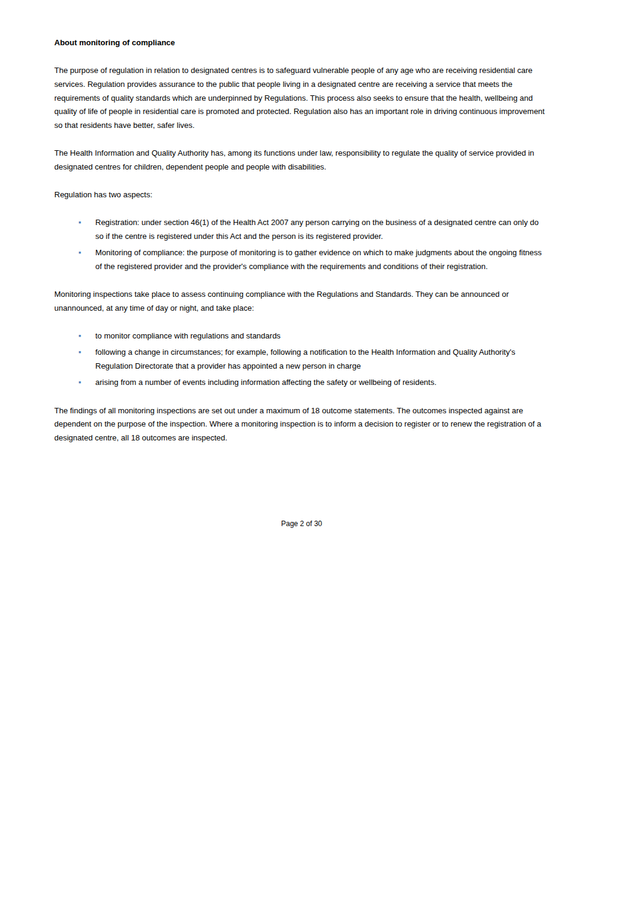About monitoring of compliance
The purpose of regulation in relation to designated centres is to safeguard vulnerable people of any age who are receiving residential care services. Regulation provides assurance to the public that people living in a designated centre are receiving a service that meets the requirements of quality standards which are underpinned by Regulations. This process also seeks to ensure that the health, wellbeing and quality of life of people in residential care is promoted and protected. Regulation also has an important role in driving continuous improvement so that residents have better, safer lives.
The Health Information and Quality Authority has, among its functions under law, responsibility to regulate the quality of service provided in designated centres for children, dependent people and people with disabilities.
Regulation has two aspects:
Registration: under section 46(1) of the Health Act 2007 any person carrying on the business of a designated centre can only do so if the centre is registered under this Act and the person is its registered provider.
Monitoring of compliance: the purpose of monitoring is to gather evidence on which to make judgments about the ongoing fitness of the registered provider and the provider's compliance with the requirements and conditions of their registration.
Monitoring inspections take place to assess continuing compliance with the Regulations and Standards. They can be announced or unannounced, at any time of day or night, and take place:
to monitor compliance with regulations and standards
following a change in circumstances; for example, following a notification to the Health Information and Quality Authority's Regulation Directorate that a provider has appointed a new person in charge
arising from a number of events including information affecting the safety or wellbeing of residents.
The findings of all monitoring inspections are set out under a maximum of 18 outcome statements. The outcomes inspected against are dependent on the purpose of the inspection. Where a monitoring inspection is to inform a decision to register or to renew the registration of a designated centre, all 18 outcomes are inspected.
Page 2 of 30